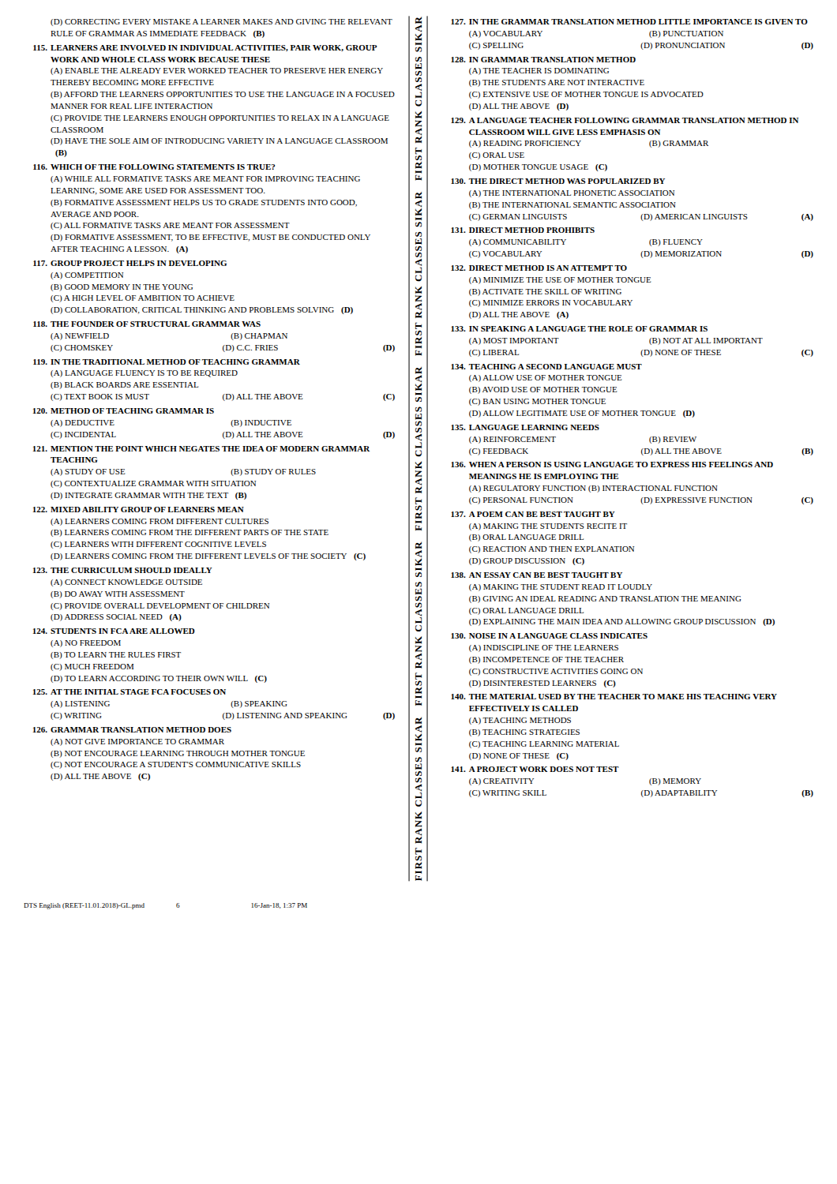(D) CORRECTING EVERY MISTAKE A LEARNER MAKES AND GIVING THE RELEVANT RULE OF GRAMMAR AS IMMEDIATE FEEDBACK (B)
115.
LEARNERS ARE INVOLVED IN INDIVIDUAL ACTIVITIES, PAIR WORK, GROUP WORK AND WHOLE CLASS WORK BECAUSE THESE
(A) ENABLE THE ALREADY EVER WORKED TEACHER TO PRESERVE HER ENERGY THEREBY BECOMING MORE EFFECTIVE
(B) AFFORD THE LEARNERS OPPORTUNITIES TO USE THE LANGUAGE IN A FOCUSED MANNER FOR REAL LIFE INTERACTION
(C) PROVIDE THE LEARNERS ENOUGH OPPORTUNITIES TO RELAX IN A LANGUAGE CLASSROOM
(D) HAVE THE SOLE AIM OF INTRODUCING VARIETY IN A LANGUAGE CLASSROOM (B)
116.
WHICH OF THE FOLLOWING STATEMENTS IS TRUE?
(A) WHILE ALL FORMATIVE TASKS ARE MEANT FOR IMPROVING TEACHING LEARNING, SOME ARE USED FOR ASSESSMENT TOO.
(B) FORMATIVE ASSESSMENT HELPS US TO GRADE STUDENTS INTO GOOD, AVERAGE AND POOR.
(C) ALL FORMATIVE TASKS ARE MEANT FOR ASSESSMENT
(D) FORMATIVE ASSESSMENT, TO BE EFFECTIVE, MUST BE CONDUCTED ONLY AFTER TEACHING A LESSON. (A)
117.
GROUP PROJECT HELPS IN DEVELOPING
(A) COMPETITION
(B) GOOD MEMORY IN THE YOUNG
(C) A HIGH LEVEL OF AMBITION TO ACHIEVE
(D) COLLABORATION, CRITICAL THINKING AND PROBLEMS SOLVING (D)
118.
THE FOUNDER OF STRUCTURAL GRAMMAR WAS
(A) NEWFIELD(B) CHAPMAN
(C) CHOMSKEY(D) C.C. FRIES
(D)
119.
IN THE TRADITIONAL METHOD OF TEACHING GRAMMAR
(A) LANGUAGE FLUENCY IS TO BE REQUIRED
(B) BLACK BOARDS ARE ESSENTIAL
(C) TEXT BOOK IS MUST(D) ALL THE ABOVE
(C)
120.
METHOD OF TEACHING GRAMMAR IS
(A) DEDUCTIVE(B) INDUCTIVE
(C) INCIDENTAL(D) ALL THE ABOVE
(D)
121.
MENTION THE POINT WHICH NEGATES THE IDEA OF MODERN GRAMMAR TEACHING
(A) STUDY OF USE(B) STUDY OF RULES
(C) CONTEXTUALIZE GRAMMAR WITH SITUATION
(D) INTEGRATE GRAMMAR WITH THE TEXT (B)
122.
MIXED ABILITY GROUP OF LEARNERS MEAN
(A) LEARNERS COMING FROM DIFFERENT CULTURES
(B) LEARNERS COMING FROM THE DIFFERENT PARTS OF THE STATE
(C) LEARNERS WITH DIFFERENT COGNITIVE LEVELS
(D) LEARNERS COMING FROM THE DIFFERENT LEVELS OF THE SOCIETY (C)
123.
THE CURRICULUM SHOULD IDEALLY
(A) CONNECT KNOWLEDGE OUTSIDE
(B) DO AWAY WITH ASSESSMENT
(C) PROVIDE OVERALL DEVELOPMENT OF CHILDREN
(D) ADDRESS SOCIAL NEED (A)
124.
STUDENTS IN FCA ARE ALLOWED
(A) NO FREEDOM
(B) TO LEARN THE RULES FIRST
(C) MUCH FREEDOM
(D) TO LEARN ACCORDING TO THEIR OWN WILL (C)
125.
AT THE INITIAL STAGE FCA FOCUSES ON
(A) LISTENING(B) SPEAKING
(C) WRITING(D) LISTENING AND SPEAKING
(D)
126.
GRAMMAR TRANSLATION METHOD DOES
(A) NOT GIVE IMPORTANCE TO GRAMMAR
(B) NOT ENCOURAGE LEARNING THROUGH MOTHER TONGUE
(C) NOT ENCOURAGE A STUDENT'S COMMUNICATIVE SKILLS
(D) ALL THE ABOVE (C)
FIRST RANK CLASSES SIKAR FIRST RANK CLASSES SIKAR FIRST RANK CLASSES SIKAR FIRST RANK CLASSES SIKAR FIRST RANK CLASSES SIKAR
127.
IN THE GRAMMAR TRANSLATION METHOD LITTLE IMPORTANCE IS GIVEN TO
(A) VOCABULARY(B) PUNCTUATION
(C) SPELLING(D) PRONUNCIATION
(D)
128.
IN GRAMMAR TRANSLATION METHOD
(A) THE TEACHER IS DOMINATING
(B) THE STUDENTS ARE NOT INTERACTIVE
(C) EXTENSIVE USE OF MOTHER TONGUE IS ADVOCATED
(D) ALL THE ABOVE (D)
129.
A LANGUAGE TEACHER FOLLOWING GRAMMAR TRANSLATION METHOD IN CLASSROOM WILL GIVE LESS EMPHASIS ON
(A) READING PROFICIENCY(B) GRAMMAR
(C) ORAL USE
(D) MOTHER TONGUE USAGE (C)
130.
THE DIRECT METHOD WAS POPULARIZED BY
(A) THE INTERNATIONAL PHONETIC ASSOCIATION
(B) THE INTERNATIONAL SEMANTIC ASSOCIATION
(C) GERMAN LINGUISTS(D) AMERICAN LINGUISTS
(A)
131.
DIRECT METHOD PROHIBITS
(A) COMMUNICABILITY(B) FLUENCY
(C) VOCABULARY(D) MEMORIZATION
(D)
132.
DIRECT METHOD IS AN ATTEMPT TO
(A) MINIMIZE THE USE OF MOTHER TONGUE
(B) ACTIVATE THE SKILL OF WRITING
(C) MINIMIZE ERRORS IN VOCABULARY
(D) ALL THE ABOVE (A)
133.
IN SPEAKING A LANGUAGE THE ROLE OF GRAMMAR IS
(A) MOST IMPORTANT(B) NOT AT ALL IMPORTANT
(C) LIBERAL(D) NONE OF THESE
(C)
134.
TEACHING A SECOND LANGUAGE MUST
(A) ALLOW USE OF MOTHER TONGUE
(B) AVOID USE OF MOTHER TONGUE
(C) BAN USING MOTHER TONGUE
(D) ALLOW LEGITIMATE USE OF MOTHER TONGUE (D)
135.
LANGUAGE LEARNING NEEDS
(A) REINFORCEMENT(B) REVIEW
(C) FEEDBACK(D) ALL THE ABOVE
(B)
136.
WHEN A PERSON IS USING LANGUAGE TO EXPRESS HIS FEELINGS AND MEANINGS HE IS EMPLOYING THE
(A) REGULATORY FUNCTION (B) INTERACTIONAL FUNCTION
(C) PERSONAL FUNCTION(D) EXPRESSIVE FUNCTION
(C)
137.
A POEM CAN BE BEST TAUGHT BY
(A) MAKING THE STUDENTS RECITE IT
(B) ORAL LANGUAGE DRILL
(C) REACTION AND THEN EXPLANATION
(D) GROUP DISCUSSION (C)
138.
AN ESSAY CAN BE BEST TAUGHT BY
(A) MAKING THE STUDENT READ IT LOUDLY
(B) GIVING AN IDEAL READING AND TRANSLATION THE MEANING
(C) ORAL LANGUAGE DRILL
(D) EXPLAINING THE MAIN IDEA AND ALLOWING GROUP DISCUSSION (D)
130.
NOISE IN A LANGUAGE CLASS INDICATES
(A) INDISCIPLINE OF THE LEARNERS
(B) INCOMPETENCE OF THE TEACHER
(C) CONSTRUCTIVE ACTIVITIES GOING ON
(D) DISINTERESTED LEARNERS (C)
140.
THE MATERIAL USED BY THE TEACHER TO MAKE HIS TEACHING VERY EFFECTIVELY IS CALLED
(A) TEACHING METHODS
(B) TEACHING STRATEGIES
(C) TEACHING LEARNING MATERIAL
(D) NONE OF THESE (C)
141.
A PROJECT WORK DOES NOT TEST
(A) CREATIVITY(B) MEMORY
(C) WRITING SKILL(D) ADAPTABILITY
(B)
DTS English (REET-11.01.2018)-GL.pmd 6 16-Jan-18, 1:37 PM